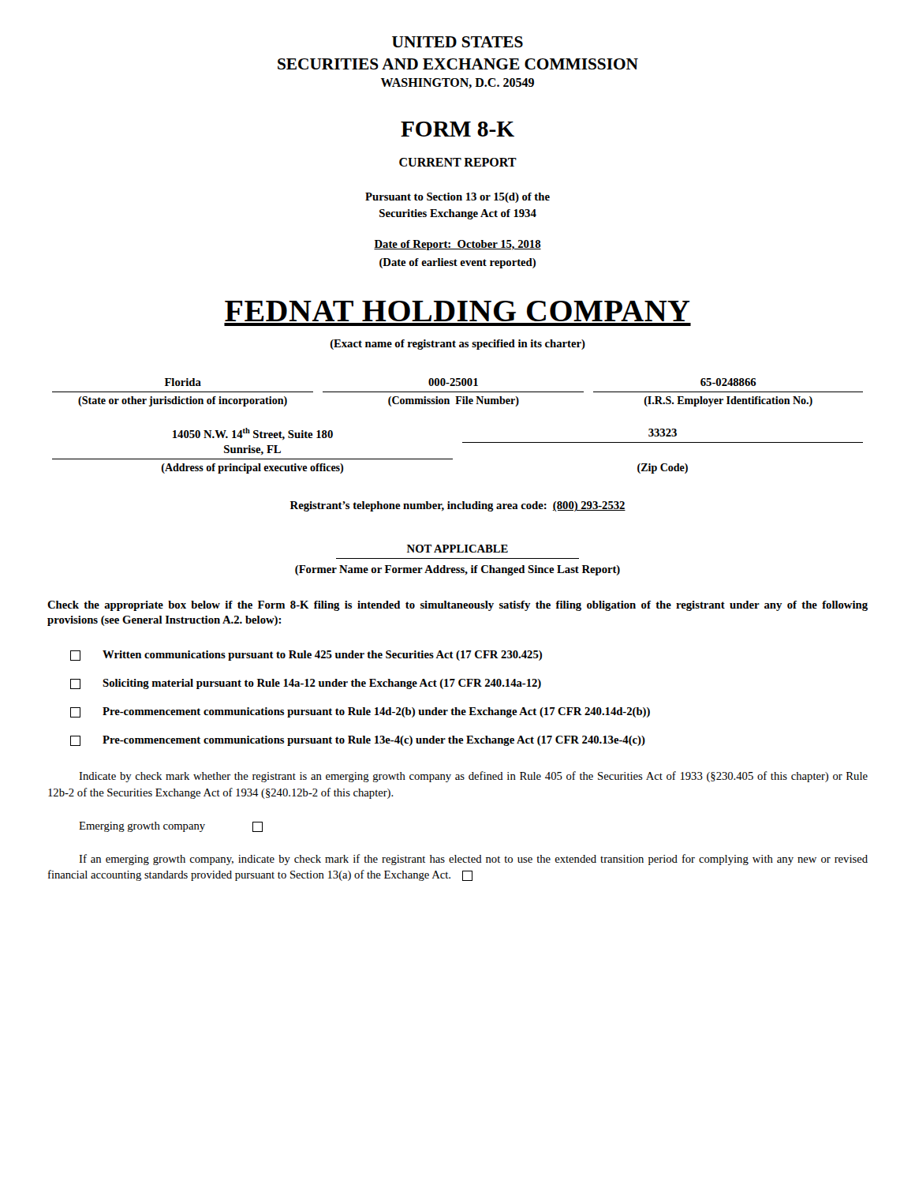UNITED STATES
SECURITIES AND EXCHANGE COMMISSION
WASHINGTON, D.C. 20549
FORM 8-K
CURRENT REPORT
Pursuant to Section 13 or 15(d) of the
Securities Exchange Act of 1934
Date of Report: October 15, 2018
(Date of earliest event reported)
FEDNAT HOLDING COMPANY
(Exact name of registrant as specified in its charter)
| Florida | 000-25001 | 65-0248866 |
| (State or other jurisdiction of incorporation) | (Commission File Number) | (I.R.S. Employer Identification No.) |
| 14050 N.W. 14 th Street, Suite 180 Sunrise, FL | 33323 |
| (Address of principal executive offices) | (Zip Code) |
Registrant’s telephone number, including area code: (800) 293-2532
NOT APPLICABLE
(Former Name or Former Address, if Changed Since Last Report)
Check the appropriate box below if the Form 8-K filing is intended to simultaneously satisfy the filing obligation of the registrant under any of the following provisions (see General Instruction A.2. below):
| | Written communications pursuant to Rule 425 under the Securities Act (17 CFR 230.425) |
| | Soliciting material pursuant to Rule 14a-12 under the Exchange Act (17 CFR 240.14a-12) |
| | Pre-commencement communications pursuant to Rule 14d-2(b) under the Exchange Act (17 CFR 240.14d-2(b)) |
| | Pre-commencement communications pursuant to Rule 13e-4(c) under the Exchange Act (17 CFR 240.13e-4(c)) |
Indicate by check mark whether the registrant is an emerging growth company as defined in Rule 405 of the Securities Act of 1933 (§230.405 of this chapter) or Rule 12b-2 of the Securities Exchange Act of 1934 (§240.12b-2 of this chapter).
Emerging growth company
If an emerging growth company, indicate by check mark if the registrant has elected not to use the extended transition period for complying with any new or revised financial accounting standards provided pursuant to Section 13(a) of the Exchange Act.